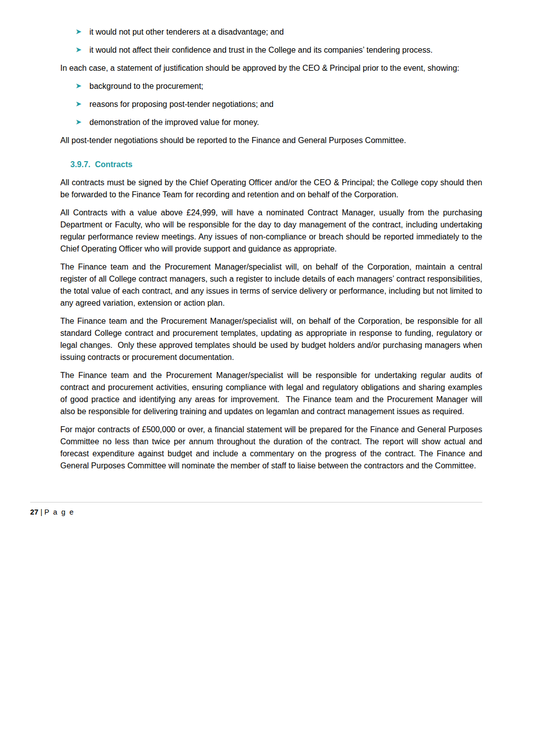it would not put other tenderers at a disadvantage; and
it would not affect their confidence and trust in the College and its companies’ tendering process.
In each case, a statement of justification should be approved by the CEO & Principal prior to the event, showing:
background to the procurement;
reasons for proposing post-tender negotiations; and
demonstration of the improved value for money.
All post-tender negotiations should be reported to the Finance and General Purposes Committee.
3.9.7. Contracts
All contracts must be signed by the Chief Operating Officer and/or the CEO & Principal; the College copy should then be forwarded to the Finance Team for recording and retention and on behalf of the Corporation.
All Contracts with a value above £24,999, will have a nominated Contract Manager, usually from the purchasing Department or Faculty, who will be responsible for the day to day management of the contract, including undertaking regular performance review meetings. Any issues of non-compliance or breach should be reported immediately to the Chief Operating Officer who will provide support and guidance as appropriate.
The Finance team and the Procurement Manager/specialist will, on behalf of the Corporation, maintain a central register of all College contract managers, such a register to include details of each managers’ contract responsibilities, the total value of each contract, and any issues in terms of service delivery or performance, including but not limited to any agreed variation, extension or action plan.
The Finance team and the Procurement Manager/specialist will, on behalf of the Corporation, be responsible for all standard College contract and procurement templates, updating as appropriate in response to funding, regulatory or legal changes. Only these approved templates should be used by budget holders and/or purchasing managers when issuing contracts or procurement documentation.
The Finance team and the Procurement Manager/specialist will be responsible for undertaking regular audits of contract and procurement activities, ensuring compliance with legal and regulatory obligations and sharing examples of good practice and identifying any areas for improvement. The Finance team and the Procurement Manager will also be responsible for delivering training and updates on legamlan and contract management issues as required.
For major contracts of £500,000 or over, a financial statement will be prepared for the Finance and General Purposes Committee no less than twice per annum throughout the duration of the contract. The report will show actual and forecast expenditure against budget and include a commentary on the progress of the contract. The Finance and General Purposes Committee will nominate the member of staff to liaise between the contractors and the Committee.
27 | P a g e